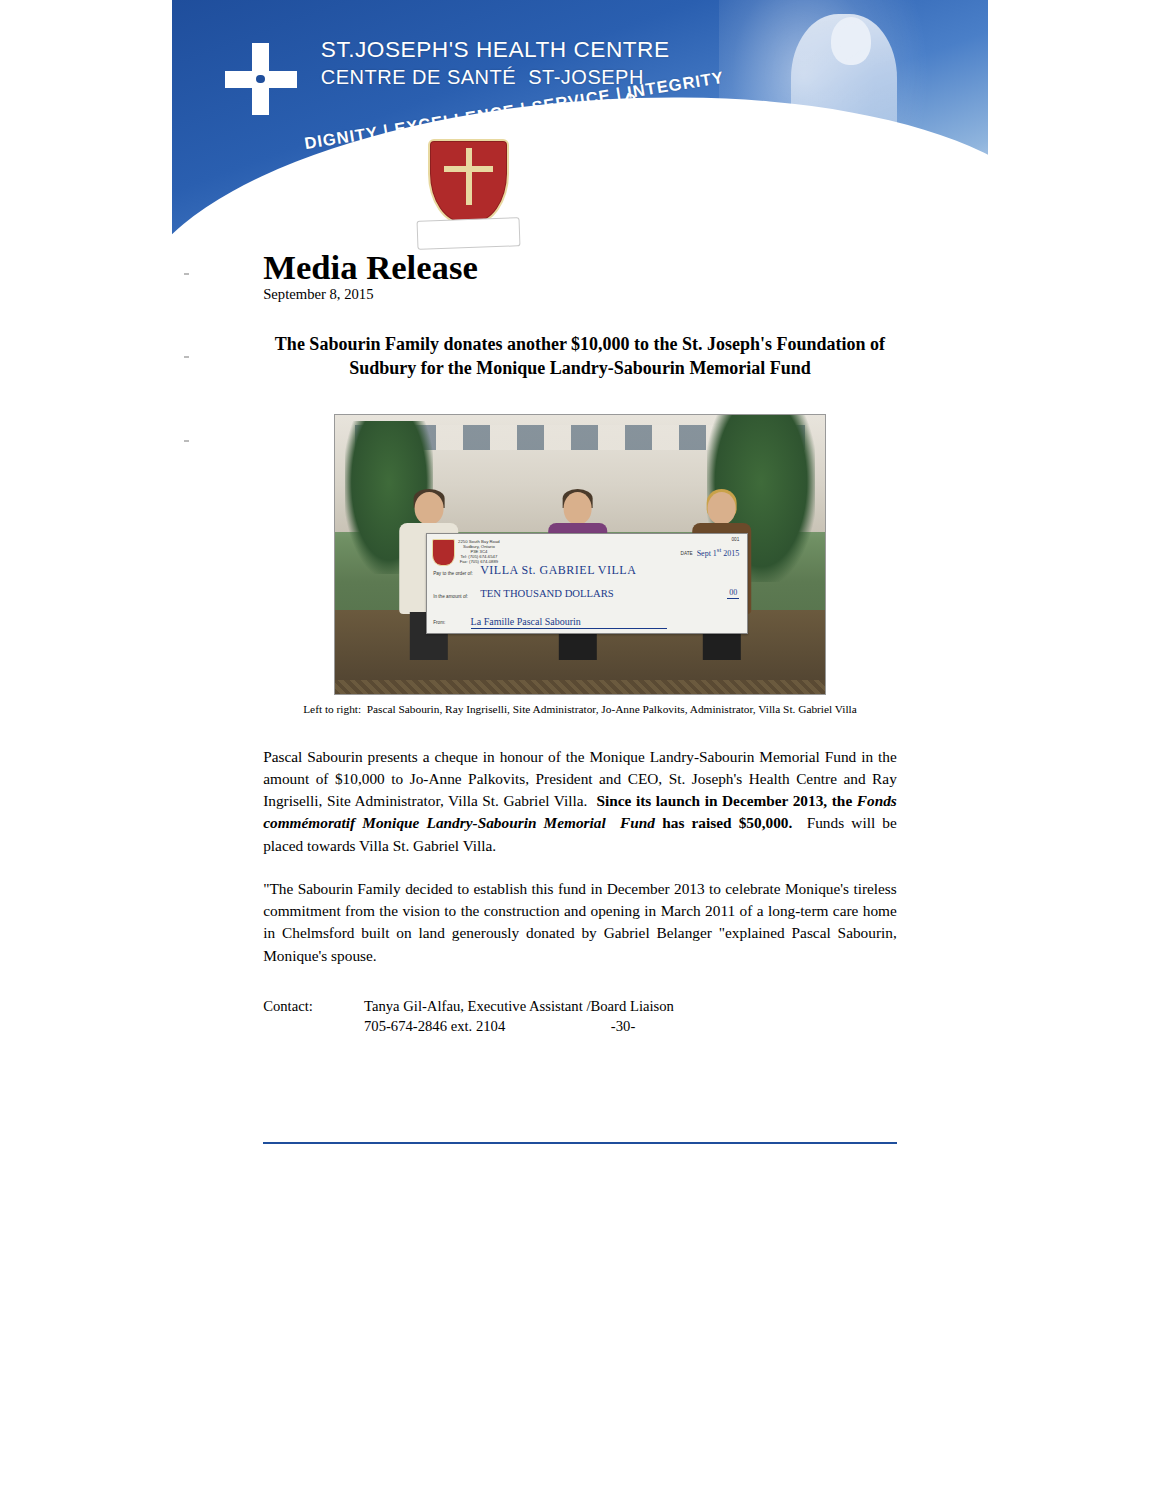ST.JOSEPH'S HEALTH CENTRE
CENTRE DE SANTÉ ST-JOSEPH
DIGNITY | EXCELLENCE | SERVICE | INTEGRITY
DIGNITÉ | EXCELLENCE | SERVICE | INTÉGRITÉ
Media Release
September 8, 2015
The Sabourin Family donates another $10,000 to the St. Joseph's Foundation of Sudbury for the Monique Landry-Sabourin Memorial Fund
2250 South Bay Road
Sudbury, Ontario
P3E 3C4
Tel: (705) 674-6547
Fax: (705) 674-0889
001
DATE Sept 1st 2015
Pay to the order of:
VILLA St. GABRIEL VILLA
In the amount of:
TEN THOUSAND DOLLARS
00
From:
La Famille Pascal Sabourin
Left to right: Pascal Sabourin, Ray Ingriselli, Site Administrator, Jo-Anne Palkovits, Administrator, Villa St. Gabriel Villa
Pascal Sabourin presents a cheque in honour of the Monique Landry-Sabourin Memorial Fund in the amount of $10,000 to Jo-Anne Palkovits, President and CEO, St. Joseph's Health Centre and Ray Ingriselli, Site Administrator, Villa St. Gabriel Villa. Since its launch in December 2013, the Fonds commémoratif Monique Landry-Sabourin Memorial Fund has raised $50,000. Funds will be placed towards Villa St. Gabriel Villa.
"The Sabourin Family decided to establish this fund in December 2013 to celebrate Monique's tireless commitment from the vision to the construction and opening in March 2011 of a long-term care home in Chelmsford built on land generously donated by Gabriel Belanger "explained Pascal Sabourin, Monique's spouse.
Contact: Tanya Gil-Alfau, Executive Assistant /Board Liaison
705-674-2846 ext. 2104-30-